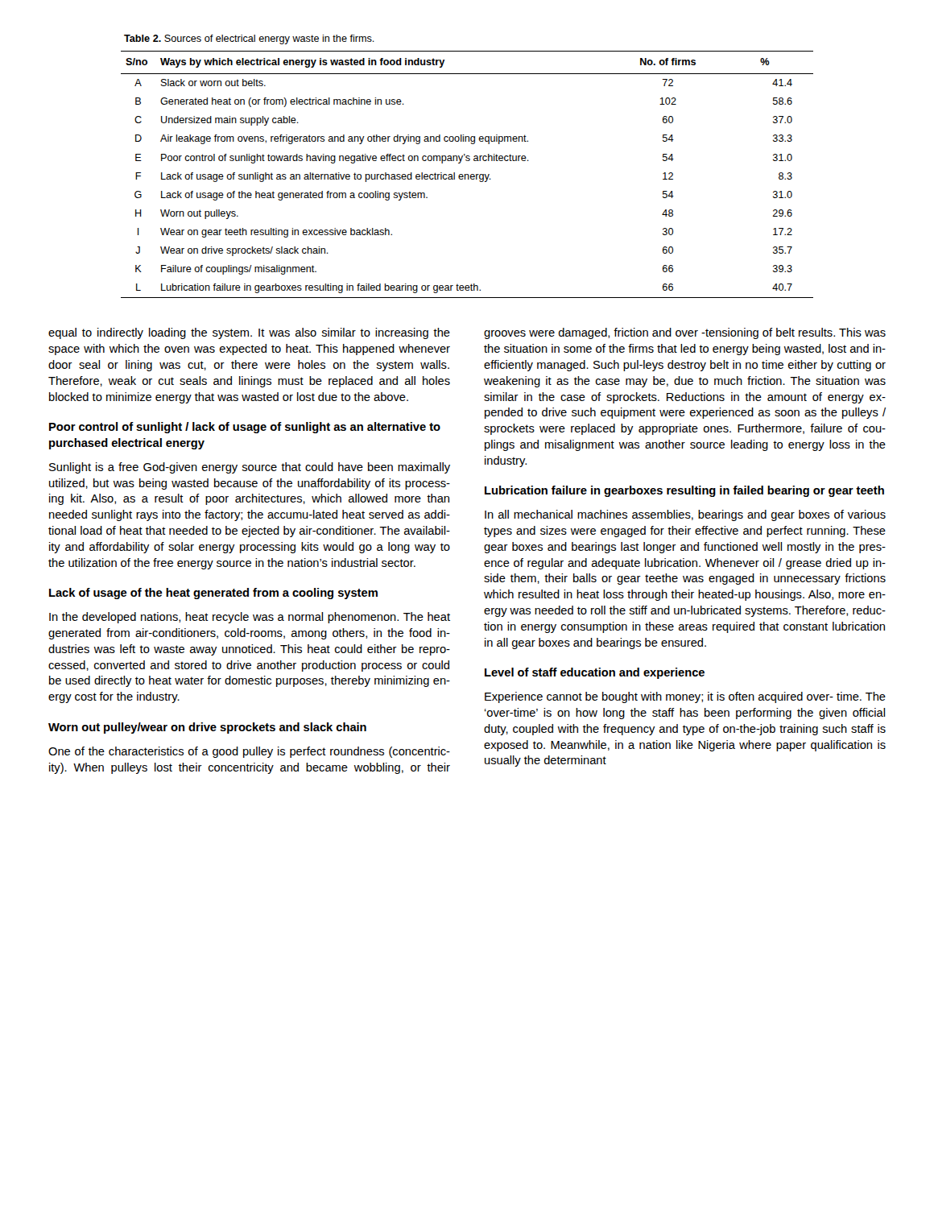Table 2. Sources of electrical energy waste in the firms.
| S/no | Ways by which electrical energy is wasted in food industry | No. of firms | % |
| --- | --- | --- | --- |
| A | Slack or worn out belts. | 72 | 41.4 |
| B | Generated heat on (or from) electrical machine in use. | 102 | 58.6 |
| C | Undersized main supply cable. | 60 | 37.0 |
| D | Air leakage from ovens, refrigerators and any other drying and cooling equipment. | 54 | 33.3 |
| E | Poor control of sunlight towards having negative effect on company’s architecture. | 54 | 31.0 |
| F | Lack of usage of sunlight as an alternative to purchased electrical energy. | 12 | 8.3 |
| G | Lack of usage of the heat generated from a cooling system. | 54 | 31.0 |
| H | Worn out pulleys. | 48 | 29.6 |
| I | Wear on gear teeth resulting in excessive backlash. | 30 | 17.2 |
| J | Wear on drive sprockets/ slack chain. | 60 | 35.7 |
| K | Failure of couplings/ misalignment. | 66 | 39.3 |
| L | Lubrication failure in gearboxes resulting in failed bearing or gear teeth. | 66 | 40.7 |
equal to indirectly loading the system. It was also similar to increasing the space with which the oven was expected to heat. This happened whenever door seal or lining was cut, or there were holes on the system walls. Therefore, weak or cut seals and linings must be replaced and all holes blocked to minimize energy that was wasted or lost due to the above.
Poor control of sunlight / lack of usage of sunlight as an alternative to purchased electrical energy
Sunlight is a free God-given energy source that could have been maximally utilized, but was being wasted because of the unaffordability of its processing kit. Also, as a result of poor architectures, which allowed more than needed sunlight rays into the factory; the accumu-lated heat served as additional load of heat that needed to be ejected by air-conditioner. The availability and affordability of solar energy processing kits would go a long way to the utilization of the free energy source in the nation’s industrial sector.
Lack of usage of the heat generated from a cooling system
In the developed nations, heat recycle was a normal phenomenon. The heat generated from air-conditioners, cold-rooms, among others, in the food industries was left to waste away unnoticed. This heat could either be reprocessed, converted and stored to drive another production process or could be used directly to heat water for domestic purposes, thereby minimizing energy cost for the industry.
Worn out pulley/wear on drive sprockets and slack chain
One of the characteristics of a good pulley is perfect roundness (concentricity). When pulleys lost their concentricity and became wobbling, or their grooves were damaged, friction and over -tensioning of belt results. This was the situation in some of the firms that led to energy being wasted, lost and inefficiently managed. Such pul-leys destroy belt in no time either by cutting or weakening it as the case may be, due to much friction. The situation was similar in the case of sprockets. Reductions in the amount of energy expended to drive such equipment were experienced as soon as the pulleys / sprockets were replaced by appropriate ones. Furthermore, failure of couplings and misalignment was another source leading to energy loss in the industry.
Lubrication failure in gearboxes resulting in failed bearing or gear teeth
In all mechanical machines assemblies, bearings and gear boxes of various types and sizes were engaged for their effective and perfect running. These gear boxes and bearings last longer and functioned well mostly in the presence of regular and adequate lubrication. Whenever oil / grease dried up inside them, their balls or gear teethe was engaged in unnecessary frictions which resulted in heat loss through their heated-up housings. Also, more energy was needed to roll the stiff and un-lubricated systems. Therefore, reduction in energy consumption in these areas required that constant lubrication in all gear boxes and bearings be ensured.
Level of staff education and experience
Experience cannot be bought with money; it is often acquired over- time. The ‘over-time’ is on how long the staff has been performing the given official duty, coupled with the frequency and type of on-the-job training such staff is exposed to. Meanwhile, in a nation like Nigeria where paper qualification is usually the determinant